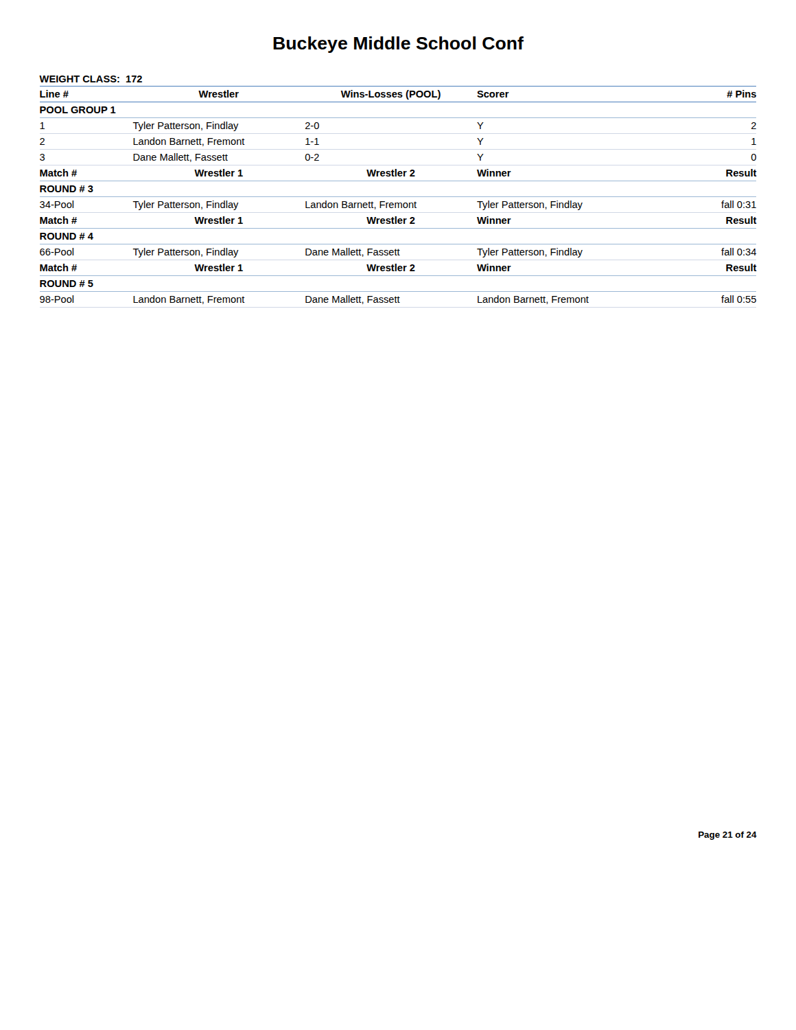Buckeye Middle School Conf
WEIGHT CLASS: 172
| Line # | Wrestler | Wins-Losses (POOL) | Scorer | # Pins |
| POOL GROUP 1 |
| 1 | Tyler Patterson, Findlay | 2-0 | Y | 2 |
| 2 | Landon Barnett, Fremont | 1-1 | Y | 1 |
| 3 | Dane Mallett, Fassett | 0-2 | Y | 0 |
| Match # | Wrestler 1 | Wrestler 2 | Winner | Result |
| ROUND # 3 |
| 34-Pool | Tyler Patterson, Findlay | Landon Barnett, Fremont | Tyler Patterson, Findlay | fall 0:31 |
| Match # | Wrestler 1 | Wrestler 2 | Winner | Result |
| ROUND # 4 |
| 66-Pool | Tyler Patterson, Findlay | Dane Mallett, Fassett | Tyler Patterson, Findlay | fall 0:34 |
| Match # | Wrestler 1 | Wrestler 2 | Winner | Result |
| ROUND # 5 |
| 98-Pool | Landon Barnett, Fremont | Dane Mallett, Fassett | Landon Barnett, Fremont | fall 0:55 |
Page 21 of 24